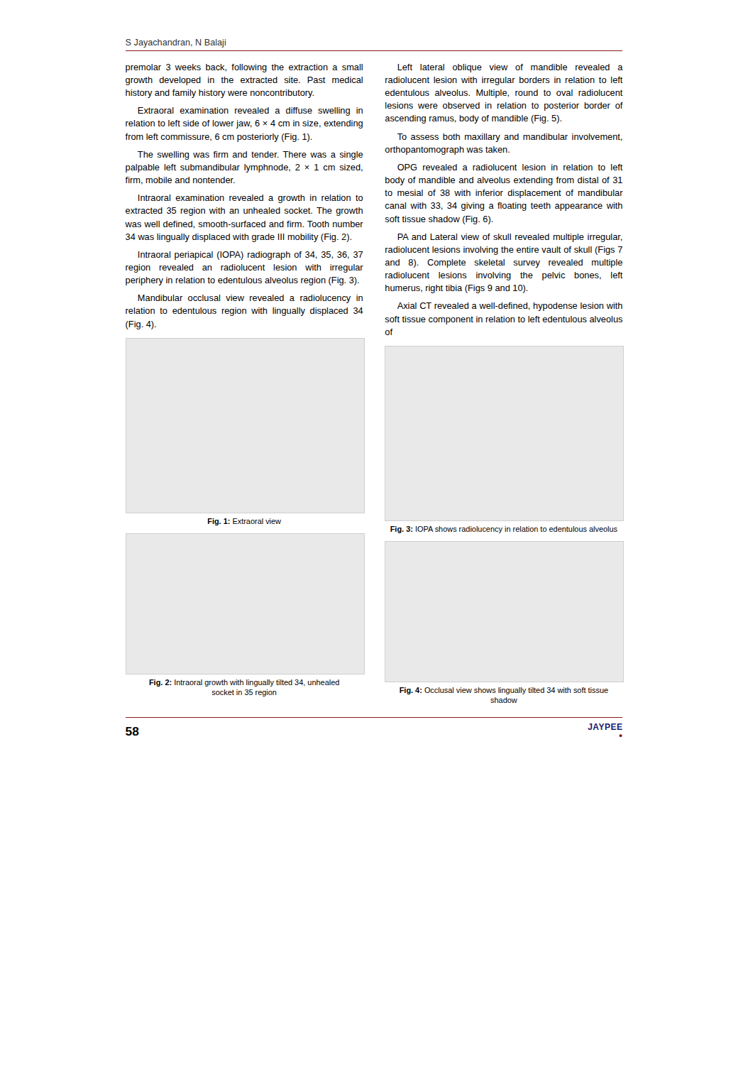S Jayachandran, N Balaji
premolar 3 weeks back, following the extraction a small growth developed in the extracted site. Past medical history and family history were noncontributory.
Extraoral examination revealed a diffuse swelling in relation to left side of lower jaw, 6 × 4 cm in size, extending from left commissure, 6 cm posteriorly (Fig. 1).
The swelling was firm and tender. There was a single palpable left submandibular lymphnode, 2 × 1 cm sized, firm, mobile and nontender.
Intraoral examination revealed a growth in relation to extracted 35 region with an unhealed socket. The growth was well defined, smooth-surfaced and firm. Tooth number 34 was lingually displaced with grade III mobility (Fig. 2).
Intraoral periapical (IOPA) radiograph of 34, 35, 36, 37 region revealed an radiolucent lesion with irregular periphery in relation to edentulous alveolus region (Fig. 3).
Mandibular occlusal view revealed a radiolucency in relation to edentulous region with lingually displaced 34 (Fig. 4).
Fig. 1: Extraoral view
Fig. 2: Intraoral growth with lingually tilted 34, unhealed
socket in 35 region
Left lateral oblique view of mandible revealed a radiolucent lesion with irregular borders in relation to left edentulous alveolus. Multiple, round to oval radiolucent lesions were observed in relation to posterior border of ascending ramus, body of mandible (Fig. 5).
To assess both maxillary and mandibular involvement, orthopantomograph was taken.
OPG revealed a radiolucent lesion in relation to left body of mandible and alveolus extending from distal of 31 to mesial of 38 with inferior displacement of mandibular canal with 33, 34 giving a floating teeth appearance with soft tissue shadow (Fig. 6).
PA and Lateral view of skull revealed multiple irregular, radiolucent lesions involving the entire vault of skull (Figs 7 and 8). Complete skeletal survey revealed multiple radiolucent lesions involving the pelvic bones, left humerus, right tibia (Figs 9 and 10).
Axial CT revealed a well-defined, hypodense lesion with soft tissue component in relation to left edentulous alveolus of
Fig. 3: IOPA shows radiolucency in relation to edentulous alveolus
Fig. 4: Occlusal view shows lingually tilted 34 with soft tissue shadow
58
JAYPEE●